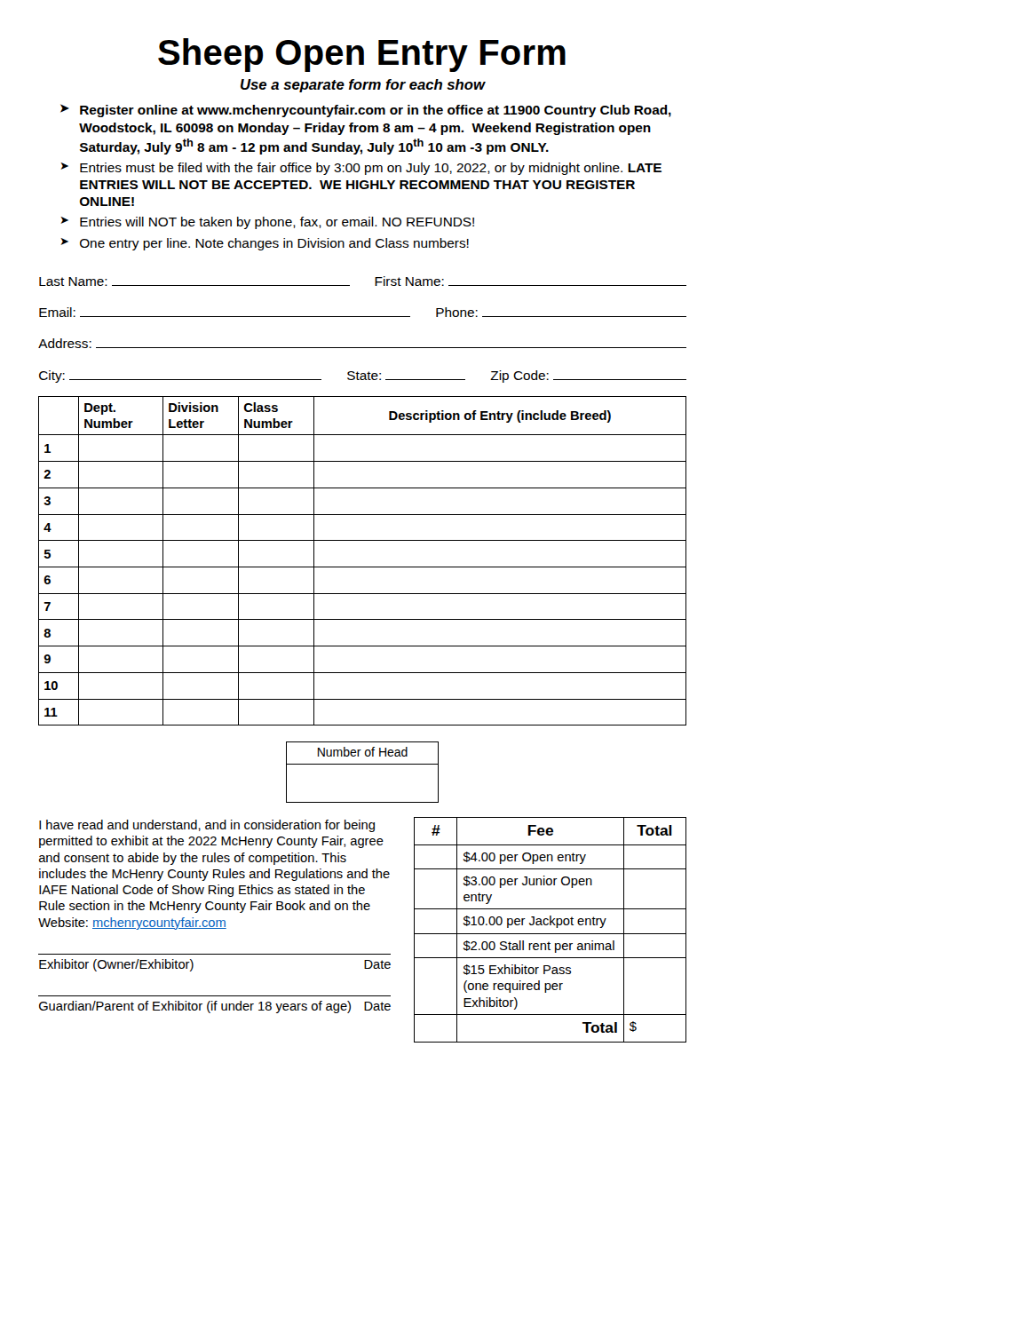Sheep Open Entry Form
Use a separate form for each show
Register online at www.mchenrycountyfair.com or in the office at 11900 Country Club Road, Woodstock, IL 60098 on Monday – Friday from 8 am – 4 pm. Weekend Registration open Saturday, July 9th 8 am - 12 pm and Sunday, July 10th 10 am -3 pm ONLY.
Entries must be filed with the fair office by 3:00 pm on July 10, 2022, or by midnight online. LATE ENTRIES WILL NOT BE ACCEPTED. WE HIGHLY RECOMMEND THAT YOU REGISTER ONLINE!
Entries will NOT be taken by phone, fax, or email. NO REFUNDS!
One entry per line. Note changes in Division and Class numbers!
Last Name: First Name:
Email: Phone:
Address:
City: State: Zip Code:
| | Dept. Number | Division Letter | Class Number | Description of Entry (include Breed) |
| --- | --- | --- | --- | --- |
| 1 | | | | |
| 2 | | | | |
| 3 | | | | |
| 4 | | | | |
| 5 | | | | |
| 6 | | | | |
| 7 | | | | |
| 8 | | | | |
| 9 | | | | |
| 10 | | | | |
| 11 | | | | |
Number of Head
I have read and understand, and in consideration for being permitted to exhibit at the 2022 McHenry County Fair, agree and consent to abide by the rules of competition. This includes the McHenry County Rules and Regulations and the IAFE National Code of Show Ring Ethics as stated in the Rule section in the McHenry County Fair Book and on the Website: mchenrycountyfair.com
Exhibitor (Owner/Exhibitor) Date
Guardian/Parent of Exhibitor (if under 18 years of age) Date
| # | Fee | Total |
| --- | --- | --- |
| | $4.00 per Open entry | |
| | $3.00 per Junior Open entry | |
| | $10.00 per Jackpot entry | |
| | $2.00 Stall rent per animal | |
| | $15 Exhibitor Pass (one required per Exhibitor) | |
| | Total | $ |